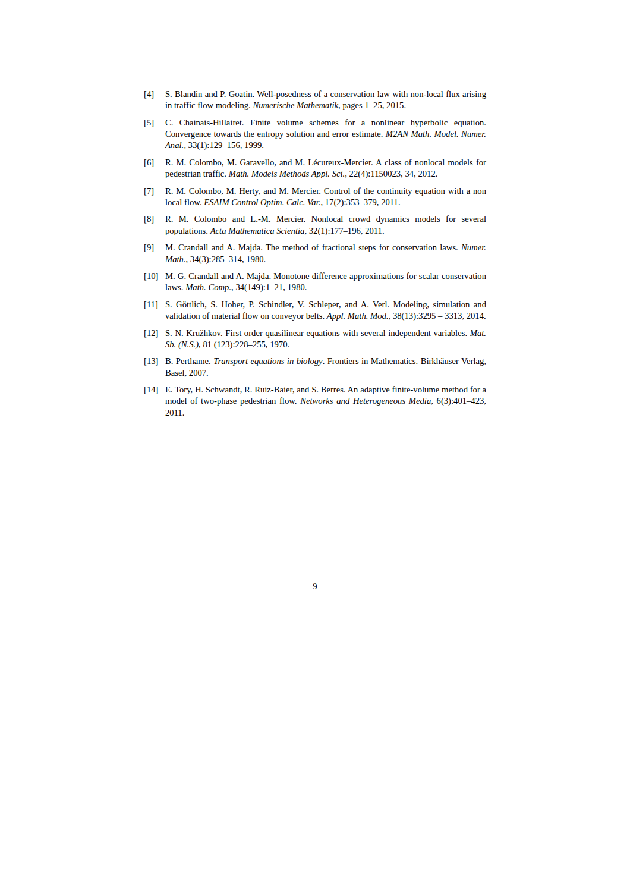[4] S. Blandin and P. Goatin. Well-posedness of a conservation law with non-local flux arising in traffic flow modeling. Numerische Mathematik, pages 1–25, 2015.
[5] C. Chainais-Hillairet. Finite volume schemes for a nonlinear hyperbolic equation. Convergence towards the entropy solution and error estimate. M2AN Math. Model. Numer. Anal., 33(1):129–156, 1999.
[6] R. M. Colombo, M. Garavello, and M. Lécureux-Mercier. A class of nonlocal models for pedestrian traffic. Math. Models Methods Appl. Sci., 22(4):1150023, 34, 2012.
[7] R. M. Colombo, M. Herty, and M. Mercier. Control of the continuity equation with a non local flow. ESAIM Control Optim. Calc. Var., 17(2):353–379, 2011.
[8] R. M. Colombo and L.-M. Mercier. Nonlocal crowd dynamics models for several populations. Acta Mathematica Scientia, 32(1):177–196, 2011.
[9] M. Crandall and A. Majda. The method of fractional steps for conservation laws. Numer. Math., 34(3):285–314, 1980.
[10] M. G. Crandall and A. Majda. Monotone difference approximations for scalar conservation laws. Math. Comp., 34(149):1–21, 1980.
[11] S. Göttlich, S. Hoher, P. Schindler, V. Schleper, and A. Verl. Modeling, simulation and validation of material flow on conveyor belts. Appl. Math. Mod., 38(13):3295 – 3313, 2014.
[12] S. N. Kružhkov. First order quasilinear equations with several independent variables. Mat. Sb. (N.S.), 81 (123):228–255, 1970.
[13] B. Perthame. Transport equations in biology. Frontiers in Mathematics. Birkhäuser Verlag, Basel, 2007.
[14] E. Tory, H. Schwandt, R. Ruiz-Baier, and S. Berres. An adaptive finite-volume method for a model of two-phase pedestrian flow. Networks and Heterogeneous Media, 6(3):401–423, 2011.
9